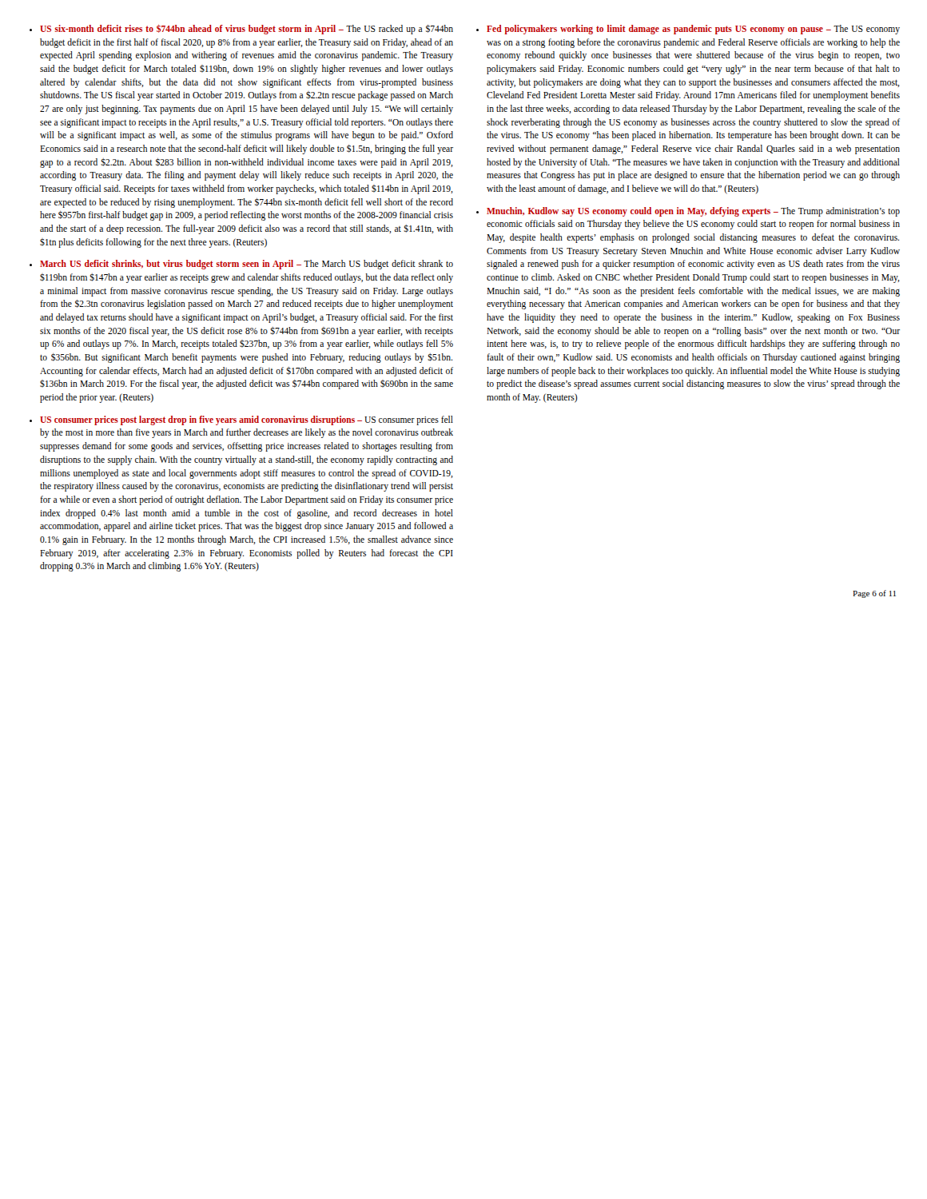US six-month deficit rises to $744bn ahead of virus budget storm in April – The US racked up a $744bn budget deficit in the first half of fiscal 2020, up 8% from a year earlier, the Treasury said on Friday, ahead of an expected April spending explosion and withering of revenues amid the coronavirus pandemic. The Treasury said the budget deficit for March totaled $119bn, down 19% on slightly higher revenues and lower outlays altered by calendar shifts, but the data did not show significant effects from virus-prompted business shutdowns. The US fiscal year started in October 2019. Outlays from a $2.2tn rescue package passed on March 27 are only just beginning. Tax payments due on April 15 have been delayed until July 15. “We will certainly see a significant impact to receipts in the April results,” a U.S. Treasury official told reporters. “On outlays there will be a significant impact as well, as some of the stimulus programs will have begun to be paid.” Oxford Economics said in a research note that the second-half deficit will likely double to $1.5tn, bringing the full year gap to a record $2.2tn. About $283 billion in non-withheld individual income taxes were paid in April 2019, according to Treasury data. The filing and payment delay will likely reduce such receipts in April 2020, the Treasury official said. Receipts for taxes withheld from worker paychecks, which totaled $114bn in April 2019, are expected to be reduced by rising unemployment. The $744bn six-month deficit fell well short of the record here $957bn first-half budget gap in 2009, a period reflecting the worst months of the 2008-2009 financial crisis and the start of a deep recession. The full-year 2009 deficit also was a record that still stands, at $1.41tn, with $1tn plus deficits following for the next three years. (Reuters)
March US deficit shrinks, but virus budget storm seen in April – The March US budget deficit shrank to $119bn from $147bn a year earlier as receipts grew and calendar shifts reduced outlays, but the data reflect only a minimal impact from massive coronavirus rescue spending, the US Treasury said on Friday. Large outlays from the $2.3tn coronavirus legislation passed on March 27 and reduced receipts due to higher unemployment and delayed tax returns should have a significant impact on April’s budget, a Treasury official said. For the first six months of the 2020 fiscal year, the US deficit rose 8% to $744bn from $691bn a year earlier, with receipts up 6% and outlays up 7%. In March, receipts totaled $237bn, up 3% from a year earlier, while outlays fell 5% to $356bn. But significant March benefit payments were pushed into February, reducing outlays by $51bn. Accounting for calendar effects, March had an adjusted deficit of $170bn compared with an adjusted deficit of $136bn in March 2019. For the fiscal year, the adjusted deficit was $744bn compared with $690bn in the same period the prior year. (Reuters)
US consumer prices post largest drop in five years amid coronavirus disruptions – US consumer prices fell by the most in more than five years in March and further decreases are likely as the novel coronavirus outbreak suppresses demand for some goods and services, offsetting price increases related to shortages resulting from disruptions to the supply chain. With the country virtually at a stand-still, the economy rapidly contracting and millions unemployed as state and local governments adopt stiff measures to control the spread of COVID-19, the respiratory illness caused by the coronavirus, economists are predicting the disinflationary trend will persist for a while or even a short period of outright deflation. The Labor Department said on Friday its consumer price index dropped 0.4% last month amid a tumble in the cost of gasoline, and record decreases in hotel accommodation, apparel and airline ticket prices. That was the biggest drop since January 2015 and followed a 0.1% gain in February. In the 12 months through March, the CPI increased 1.5%, the smallest advance since February 2019, after accelerating 2.3% in February. Economists polled by Reuters had forecast the CPI dropping 0.3% in March and climbing 1.6% YoY. (Reuters)
Fed policymakers working to limit damage as pandemic puts US economy on pause – The US economy was on a strong footing before the coronavirus pandemic and Federal Reserve officials are working to help the economy rebound quickly once businesses that were shuttered because of the virus begin to reopen, two policymakers said Friday. Economic numbers could get “very ugly” in the near term because of that halt to activity, but policymakers are doing what they can to support the businesses and consumers affected the most, Cleveland Fed President Loretta Mester said Friday. Around 17mn Americans filed for unemployment benefits in the last three weeks, according to data released Thursday by the Labor Department, revealing the scale of the shock reverberating through the US economy as businesses across the country shuttered to slow the spread of the virus. The US economy “has been placed in hibernation. Its temperature has been brought down. It can be revived without permanent damage,” Federal Reserve vice chair Randal Quarles said in a web presentation hosted by the University of Utah. “The measures we have taken in conjunction with the Treasury and additional measures that Congress has put in place are designed to ensure that the hibernation period we can go through with the least amount of damage, and I believe we will do that.” (Reuters)
Mnuchin, Kudlow say US economy could open in May, defying experts – The Trump administration’s top economic officials said on Thursday they believe the US economy could start to reopen for normal business in May, despite health experts’ emphasis on prolonged social distancing measures to defeat the coronavirus. Comments from US Treasury Secretary Steven Mnuchin and White House economic adviser Larry Kudlow signaled a renewed push for a quicker resumption of economic activity even as US death rates from the virus continue to climb. Asked on CNBC whether President Donald Trump could start to reopen businesses in May, Mnuchin said, “I do.” “As soon as the president feels comfortable with the medical issues, we are making everything necessary that American companies and American workers can be open for business and that they have the liquidity they need to operate the business in the interim.” Kudlow, speaking on Fox Business Network, said the economy should be able to reopen on a “rolling basis” over the next month or two. “Our intent here was, is, to try to relieve people of the enormous difficult hardships they are suffering through no fault of their own,” Kudlow said. US economists and health officials on Thursday cautioned against bringing large numbers of people back to their workplaces too quickly. An influential model the White House is studying to predict the disease’s spread assumes current social distancing measures to slow the virus’ spread through the month of May. (Reuters)
Page 6 of 11